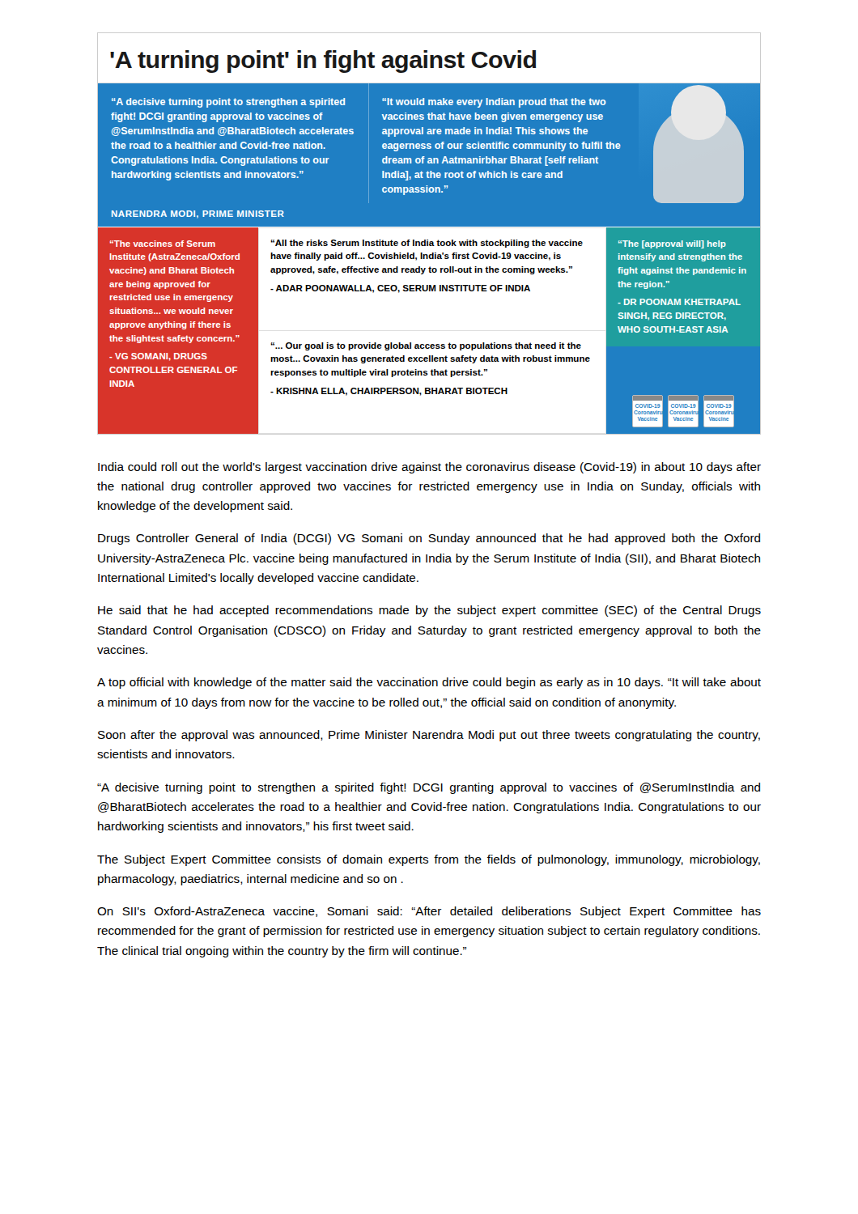'A turning point' in fight against Covid
“A decisive turning point to strengthen a spirited fight! DCGI granting approval to vaccines of @SerumInstIndia and @BharatBiotech accelerates the road to a healthier and Covid-free nation. Congratulations India. Congratulations to our hardworking scientists and innovators.”
“It would make every Indian proud that the two vaccines that have been given emergency use approval are made in India! This shows the eagerness of our scientific community to fulfil the dream of an Aatmanirbhar Bharat [self reliant India], at the root of which is care and compassion.”
NARENDRA MODI, PRIME MINISTER
“The vaccines of Serum Institute (AstraZeneca/Oxford vaccine) and Bharat Biotech are being approved for restricted use in emergency situations... we would never approve anything if there is the slightest safety concern.” - VG SOMANI, DRUGS CONTROLLER GENERAL OF INDIA
“All the risks Serum Institute of India took with stockpiling the vaccine have finally paid off... Covishield, India's first Covid-19 vaccine, is approved, safe, effective and ready to roll-out in the coming weeks.” - ADAR POONAWALLA, CEO, SERUM INSTITUTE OF INDIA
“... Our goal is to provide global access to populations that need it the most... Covaxin has generated excellent safety data with robust immune responses to multiple viral proteins that persist.” - KRISHNA ELLA, CHAIRPERSON, BHARAT BIOTECH
“The [approval will] help intensify and strengthen the fight against the pandemic in the region.” - DR POONAM KHETRAPAL SINGH, REG DIRECTOR, WHO SOUTH-EAST ASIA
COVID-19
Coronavirus
Vaccine
COVID-19
Coronavirus
Vaccine
COVID-19
Coronavirus
Vaccine
India could roll out the world's largest vaccination drive against the coronavirus disease (Covid-19) in about 10 days after the national drug controller approved two vaccines for restricted emergency use in India on Sunday, officials with knowledge of the development said.
Drugs Controller General of India (DCGI) VG Somani on Sunday announced that he had approved both the Oxford University-AstraZeneca Plc. vaccine being manufactured in India by the Serum Institute of India (SII), and Bharat Biotech International Limited's locally developed vaccine candidate.
He said that he had accepted recommendations made by the subject expert committee (SEC) of the Central Drugs Standard Control Organisation (CDSCO) on Friday and Saturday to grant restricted emergency approval to both the vaccines.
A top official with knowledge of the matter said the vaccination drive could begin as early as in 10 days. “It will take about a minimum of 10 days from now for the vaccine to be rolled out,” the official said on condition of anonymity.
Soon after the approval was announced, Prime Minister Narendra Modi put out three tweets congratulating the country, scientists and innovators.
“A decisive turning point to strengthen a spirited fight! DCGI granting approval to vaccines of @SerumInstIndia and @BharatBiotech accelerates the road to a healthier and Covid-free nation. Congratulations India. Congratulations to our hardworking scientists and innovators,” his first tweet said.
The Subject Expert Committee consists of domain experts from the fields of pulmonology, immunology, microbiology, pharmacology, paediatrics, internal medicine and so on .
On SII's Oxford-AstraZeneca vaccine, Somani said: “After detailed deliberations Subject Expert Committee has recommended for the grant of permission for restricted use in emergency situation subject to certain regulatory conditions. The clinical trial ongoing within the country by the firm will continue.”